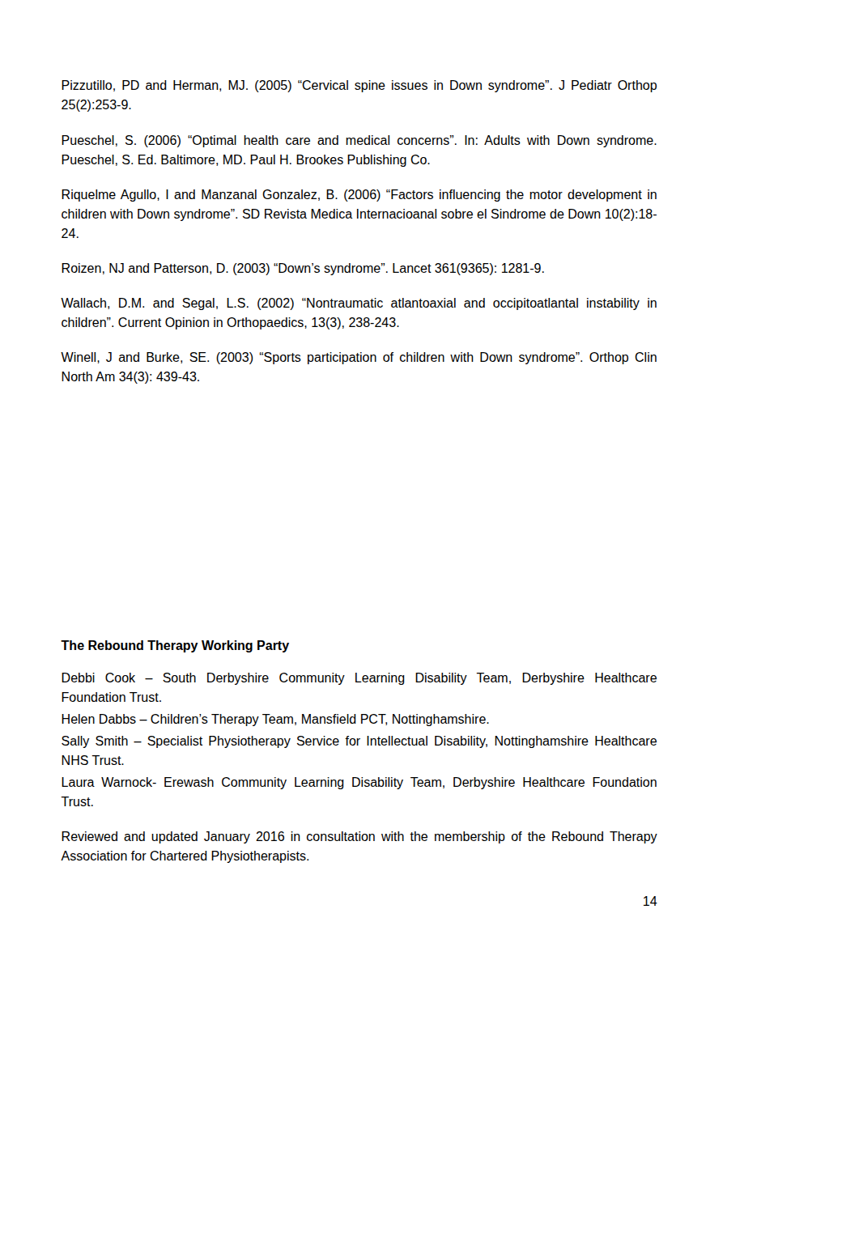Pizzutillo, PD and Herman, MJ. (2005) “Cervical spine issues in Down syndrome”. J Pediatr Orthop 25(2):253-9.
Pueschel, S. (2006) “Optimal health care and medical concerns”. In: Adults with Down syndrome. Pueschel, S. Ed. Baltimore, MD. Paul H. Brookes Publishing Co.
Riquelme Agullo, I and Manzanal Gonzalez, B. (2006) “Factors influencing the motor development in children with Down syndrome”. SD Revista Medica Internacioanal sobre el Sindrome de Down 10(2):18-24.
Roizen, NJ and Patterson, D. (2003) “Down’s syndrome”. Lancet 361(9365): 1281-9.
Wallach, D.M. and Segal, L.S. (2002) “Nontraumatic atlantoaxial and occipitoatlantal instability in children”. Current Opinion in Orthopaedics, 13(3), 238-243.
Winell, J and Burke, SE. (2003) “Sports participation of children with Down syndrome”. Orthop Clin North Am 34(3): 439-43.
The Rebound Therapy Working Party
Debbi Cook – South Derbyshire Community Learning Disability Team, Derbyshire Healthcare Foundation Trust.
Helen Dabbs – Children’s Therapy Team, Mansfield PCT, Nottinghamshire.
Sally Smith – Specialist Physiotherapy Service for Intellectual Disability, Nottinghamshire Healthcare NHS Trust.
Laura Warnock- Erewash Community Learning Disability Team, Derbyshire Healthcare Foundation Trust.
Reviewed and updated January 2016 in consultation with the membership of the Rebound Therapy Association for Chartered Physiotherapists.
14